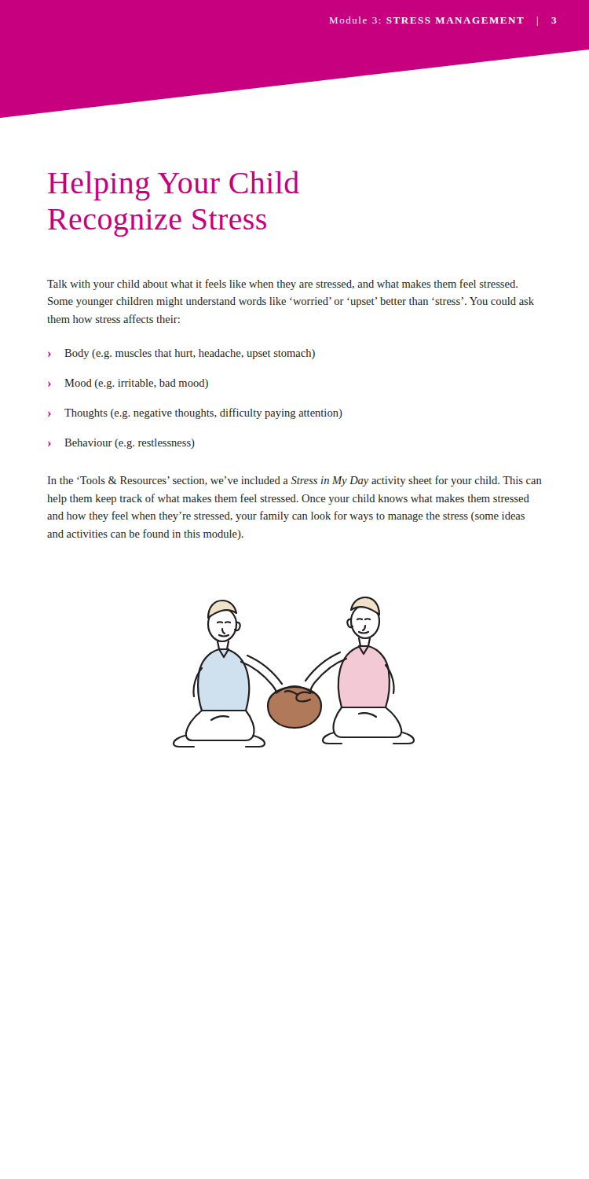Module 3: STRESS MANAGEMENT | 3
Helping Your Child
Recognize Stress
Talk with your child about what it feels like when they are stressed, and what makes them feel stressed. Some younger children might understand words like ‘worried’ or ‘upset’ better than ‘stress’. You could ask them how stress affects their:
Body (e.g. muscles that hurt, headache, upset stomach)
Mood (e.g. irritable, bad mood)
Thoughts (e.g. negative thoughts, difficulty paying attention)
Behaviour (e.g. restlessness)
In the ‘Tools & Resources’ section, we’ve included a Stress in My Day activity sheet for your child. This can help them keep track of what makes them feel stressed. Once your child knows what makes them stressed and how they feel when they’re stressed, your family can look for ways to manage the stress (some ideas and activities can be found in this module).